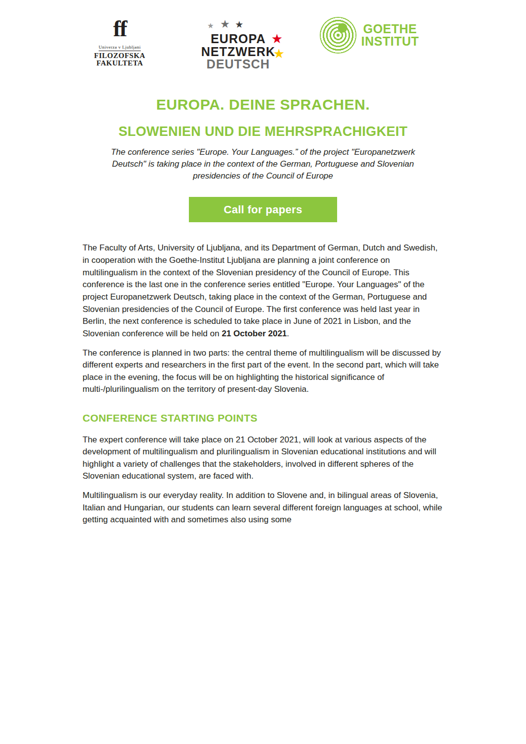ff Univerza v Ljubljani
FILOZOFSKA
FAKULTETA
★ ★ ★
EUROPA
NETZWERK
DEUTSCH
★ ★
GOETHE INSTITUT
EUROPA. DEINE SPRACHEN.
SLOWENIEN UND DIE MEHRSPRACHIGKEIT
The conference series "Europe. Your Languages.” of the project "Europanetzwerk Deutsch" is taking place in the context of the German, Portuguese and Slovenian presidencies of the Council of Europe
Call for papers
The Faculty of Arts, University of Ljubljana, and its Department of German, Dutch and Swedish, in cooperation with the Goethe-Institut Ljubljana are planning a joint conference on multilingualism in the context of the Slovenian presidency of the Council of Europe. This conference is the last one in the conference series entitled "Europe. Your Languages" of the project Europanetzwerk Deutsch, taking place in the context of the German, Portuguese and Slovenian presidencies of the Council of Europe. The first conference was held last year in Berlin, the next conference is scheduled to take place in June of 2021 in Lisbon, and the Slovenian conference will be held on 21 October 2021.
The conference is planned in two parts: the central theme of multilingualism will be discussed by different experts and researchers in the first part of the event. In the second part, which will take place in the evening, the focus will be on highlighting the historical significance of multi-/plurilingualism on the territory of present-day Slovenia.
Conference starting points
The expert conference will take place on 21 October 2021, will look at various aspects of the development of multilingualism and plurilingualism in Slovenian educational institutions and will highlight a variety of challenges that the stakeholders, involved in different spheres of the Slovenian educational system, are faced with.
Multilingualism is our everyday reality. In addition to Slovene and, in bilingual areas of Slovenia, Italian and Hungarian, our students can learn several different foreign languages at school, while getting acquainted with and sometimes also using some